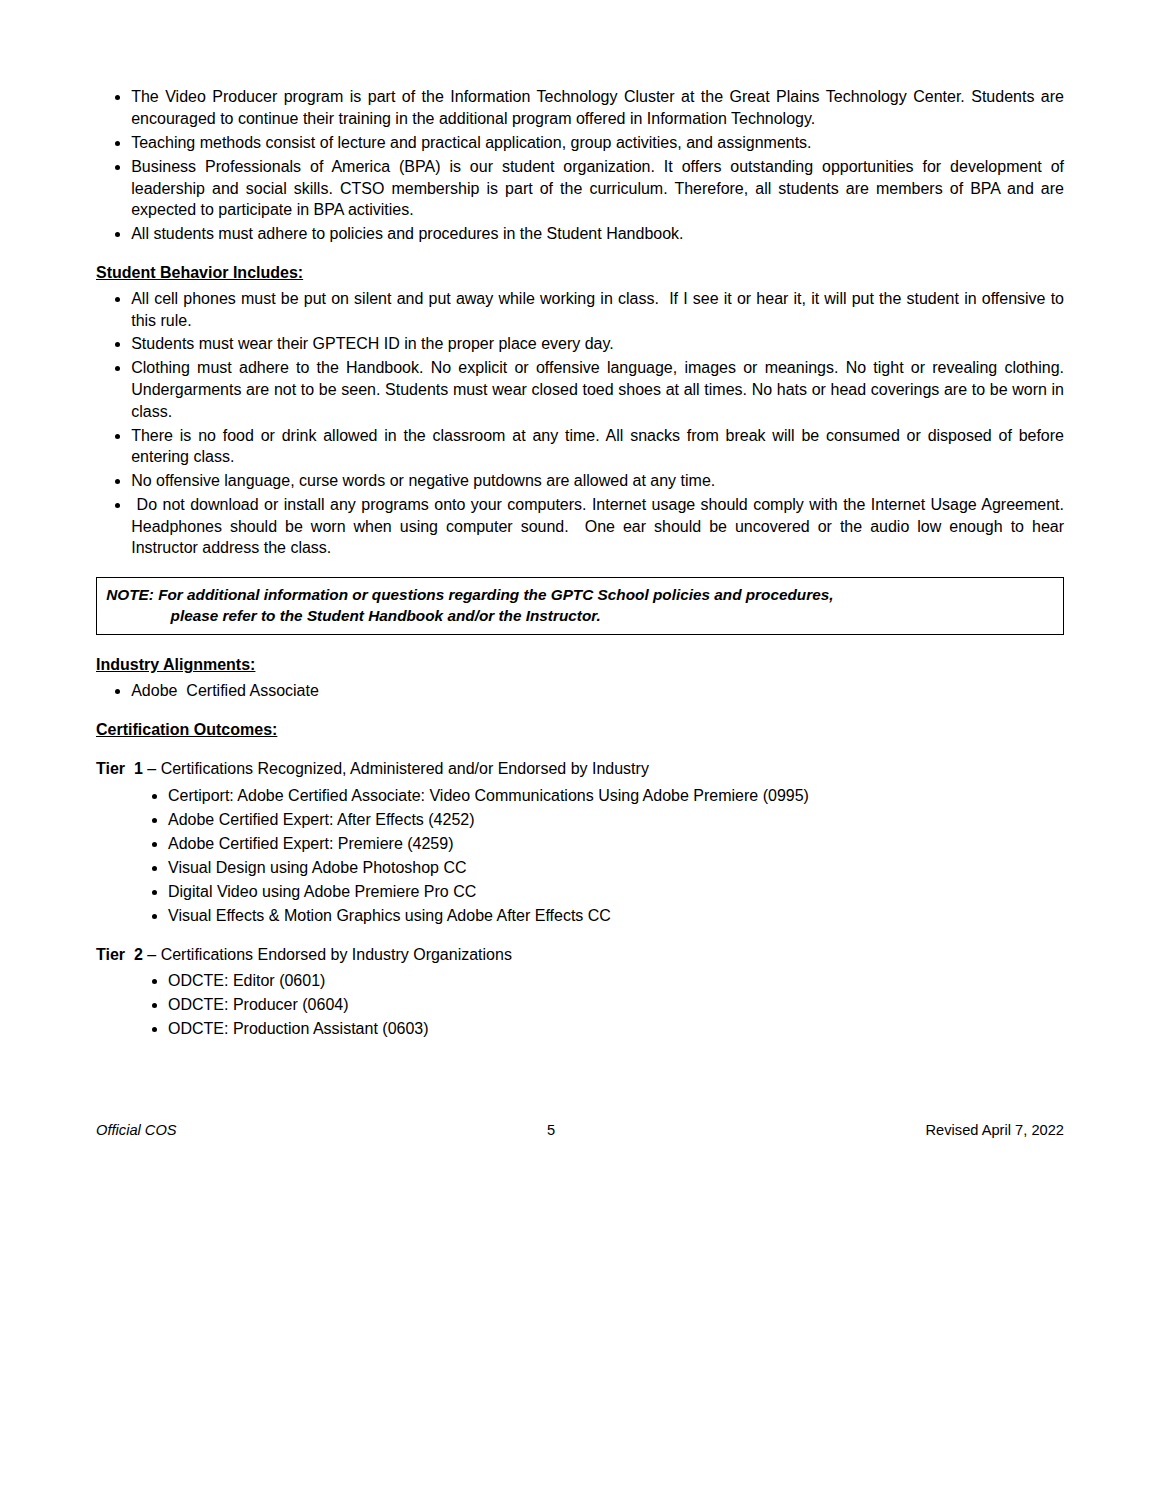The Video Producer program is part of the Information Technology Cluster at the Great Plains Technology Center. Students are encouraged to continue their training in the additional program offered in Information Technology.
Teaching methods consist of lecture and practical application, group activities, and assignments.
Business Professionals of America (BPA) is our student organization. It offers outstanding opportunities for development of leadership and social skills. CTSO membership is part of the curriculum. Therefore, all students are members of BPA and are expected to participate in BPA activities.
All students must adhere to policies and procedures in the Student Handbook.
Student Behavior Includes:
All cell phones must be put on silent and put away while working in class. If I see it or hear it, it will put the student in offensive to this rule.
Students must wear their GPTECH ID in the proper place every day.
Clothing must adhere to the Handbook. No explicit or offensive language, images or meanings. No tight or revealing clothing. Undergarments are not to be seen. Students must wear closed toed shoes at all times. No hats or head coverings are to be worn in class.
There is no food or drink allowed in the classroom at any time. All snacks from break will be consumed or disposed of before entering class.
No offensive language, curse words or negative putdowns are allowed at any time.
Do not download or install any programs onto your computers. Internet usage should comply with the Internet Usage Agreement. Headphones should be worn when using computer sound. One ear should be uncovered or the audio low enough to hear Instructor address the class.
NOTE: For additional information or questions regarding the GPTC School policies and procedures, please refer to the Student Handbook and/or the Instructor.
Industry Alignments:
Adobe Certified Associate
Certification Outcomes:
Tier 1 – Certifications Recognized, Administered and/or Endorsed by Industry
Certiport: Adobe Certified Associate: Video Communications Using Adobe Premiere (0995)
Adobe Certified Expert: After Effects (4252)
Adobe Certified Expert: Premiere (4259)
Visual Design using Adobe Photoshop CC
Digital Video using Adobe Premiere Pro CC
Visual Effects & Motion Graphics using Adobe After Effects CC
Tier 2 – Certifications Endorsed by Industry Organizations
ODCTE: Editor (0601)
ODCTE: Producer (0604)
ODCTE: Production Assistant (0603)
Official COS 5 Revised April 7, 2022